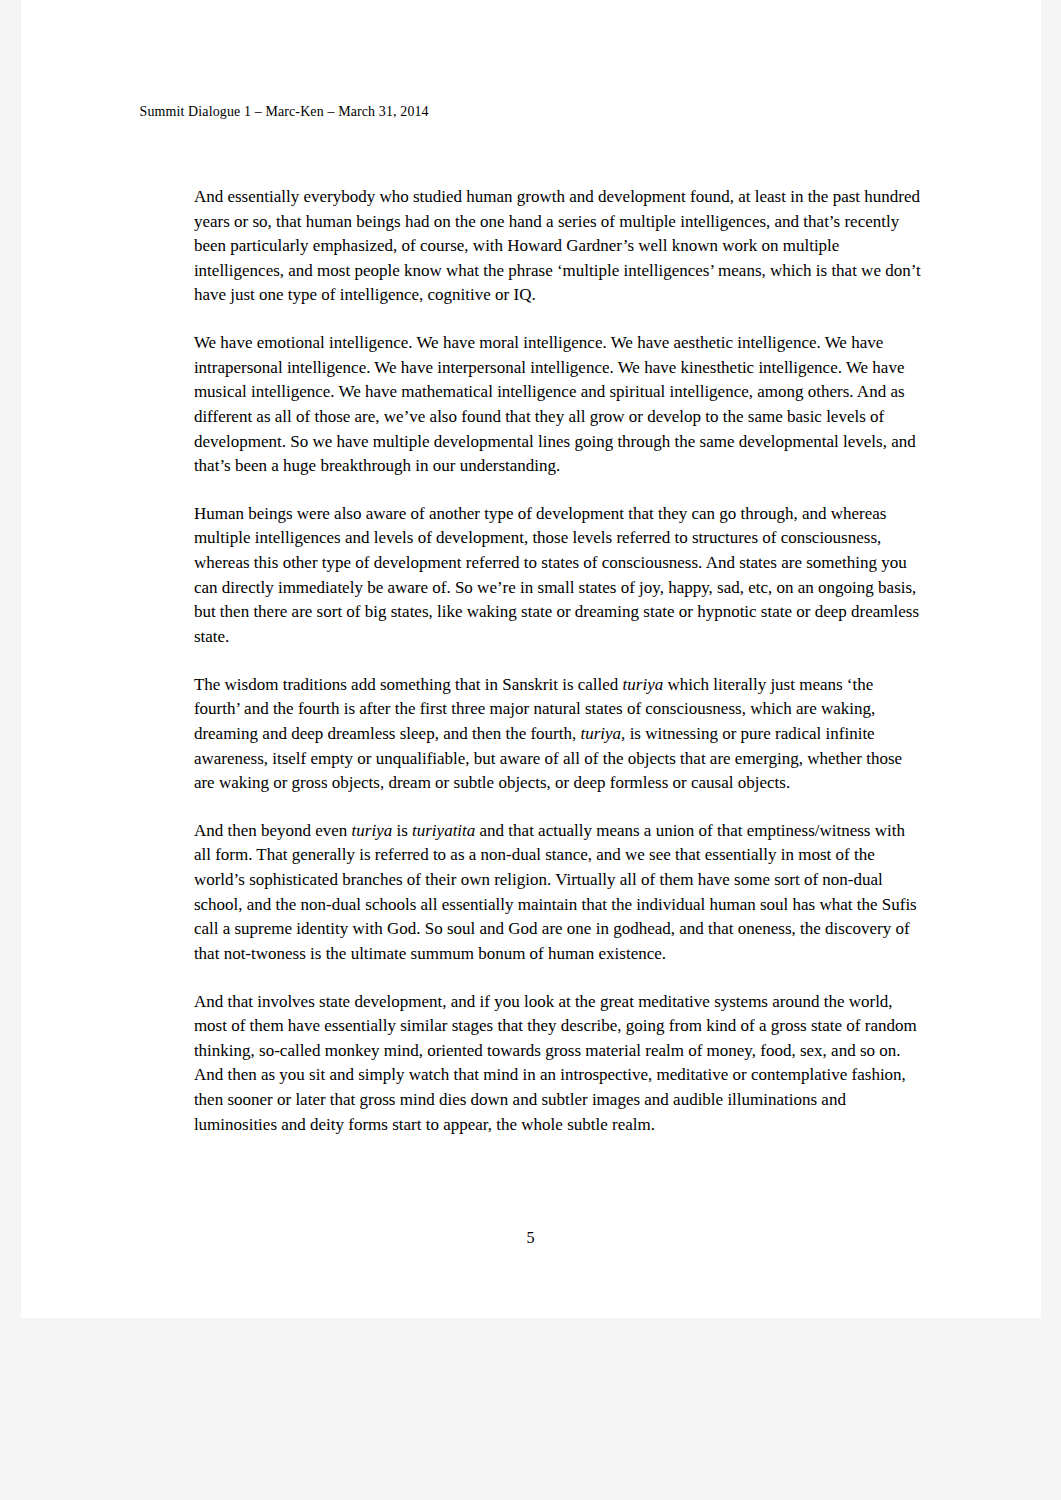Summit Dialogue 1 – Marc-Ken – March 31, 2014
And essentially everybody who studied human growth and development found, at least in the past hundred years or so, that human beings had on the one hand a series of multiple intelligences, and that’s recently been particularly emphasized, of course, with Howard Gardner’s well known work on multiple intelligences, and most people know what the phrase ‘multiple intelligences’ means, which is that we don’t have just one type of intelligence, cognitive or IQ.
We have emotional intelligence. We have moral intelligence. We have aesthetic intelligence. We have intrapersonal intelligence. We have interpersonal intelligence. We have kinesthetic intelligence. We have musical intelligence. We have mathematical intelligence and spiritual intelligence, among others. And as different as all of those are, we’ve also found that they all grow or develop to the same basic levels of development. So we have multiple developmental lines going through the same developmental levels, and that’s been a huge breakthrough in our understanding.
Human beings were also aware of another type of development that they can go through, and whereas multiple intelligences and levels of development, those levels referred to structures of consciousness, whereas this other type of development referred to states of consciousness. And states are something you can directly immediately be aware of. So we’re in small states of joy, happy, sad, etc, on an ongoing basis, but then there are sort of big states, like waking state or dreaming state or hypnotic state or deep dreamless state.
The wisdom traditions add something that in Sanskrit is called turiya which literally just means ‘the fourth’ and the fourth is after the first three major natural states of consciousness, which are waking, dreaming and deep dreamless sleep, and then the fourth, turiya, is witnessing or pure radical infinite awareness, itself empty or unqualifiable, but aware of all of the objects that are emerging, whether those are waking or gross objects, dream or subtle objects, or deep formless or causal objects.
And then beyond even turiya is turiyatita and that actually means a union of that emptiness/witness with all form. That generally is referred to as a non-dual stance, and we see that essentially in most of the world’s sophisticated branches of their own religion. Virtually all of them have some sort of non-dual school, and the non-dual schools all essentially maintain that the individual human soul has what the Sufis call a supreme identity with God. So soul and God are one in godhead, and that oneness, the discovery of that not-twoness is the ultimate summum bonum of human existence.
And that involves state development, and if you look at the great meditative systems around the world, most of them have essentially similar stages that they describe, going from kind of a gross state of random thinking, so-called monkey mind, oriented towards gross material realm of money, food, sex, and so on. And then as you sit and simply watch that mind in an introspective, meditative or contemplative fashion, then sooner or later that gross mind dies down and subtler images and audible illuminations and luminosities and deity forms start to appear, the whole subtle realm.
5